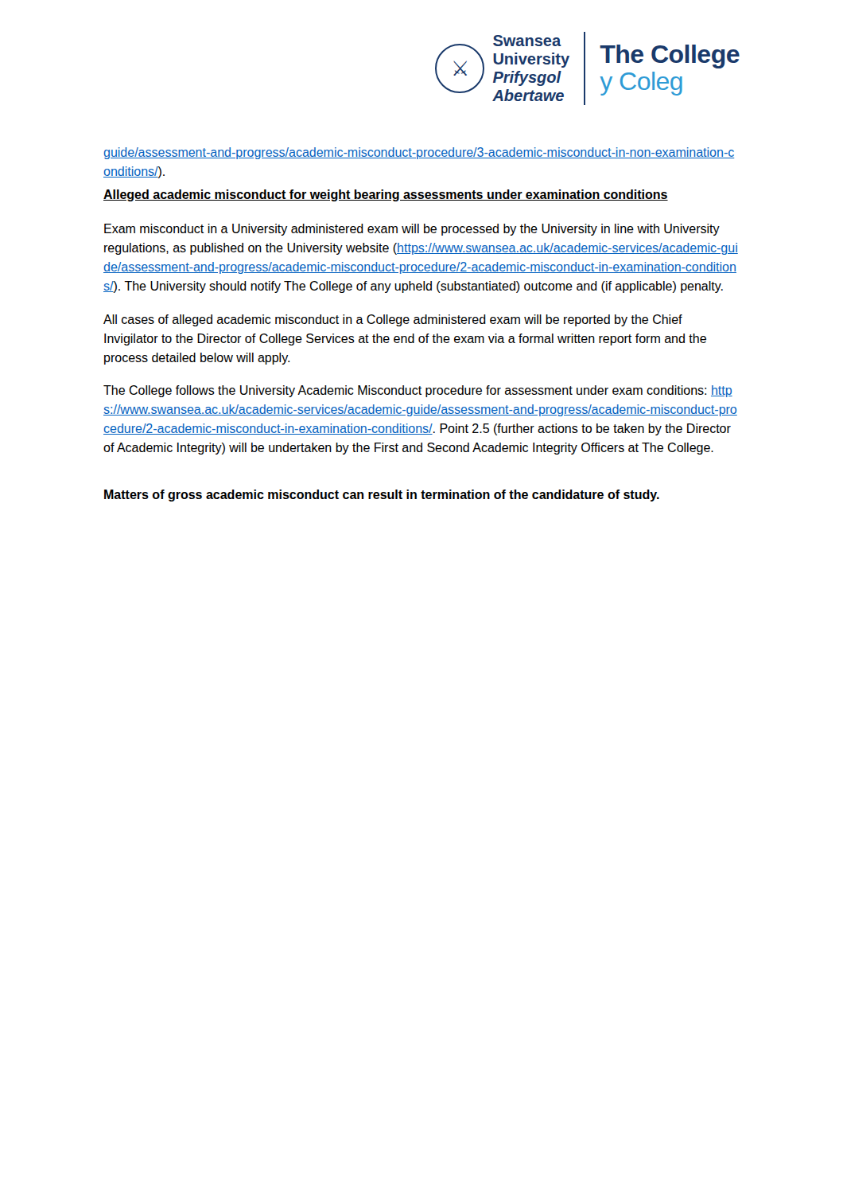⚔
Swansea
University Prifysgol
Abertawe
The College
y Coleg
guide/assessment-and-progress/academic-misconduct-procedure/3-academic-misconduct-in-non-examination-conditions/).
Alleged academic misconduct for weight bearing assessments under examination conditions
Exam misconduct in a University administered exam will be processed by the University in line with University regulations, as published on the University website (https://www.swansea.ac.uk/academic-services/academic-guide/assessment-and-progress/academic-misconduct-procedure/2-academic-misconduct-in-examination-conditions/). The University should notify The College of any upheld (substantiated) outcome and (if applicable) penalty.
All cases of alleged academic misconduct in a College administered exam will be reported by the Chief Invigilator to the Director of College Services at the end of the exam via a formal written report form and the process detailed below will apply.
The College follows the University Academic Misconduct procedure for assessment under exam conditions: https://www.swansea.ac.uk/academic-services/academic-guide/assessment-and-progress/academic-misconduct-procedure/2-academic-misconduct-in-examination-conditions/. Point 2.5 (further actions to be taken by the Director of Academic Integrity) will be undertaken by the First and Second Academic Integrity Officers at The College.
Matters of gross academic misconduct can result in termination of the candidature of study.